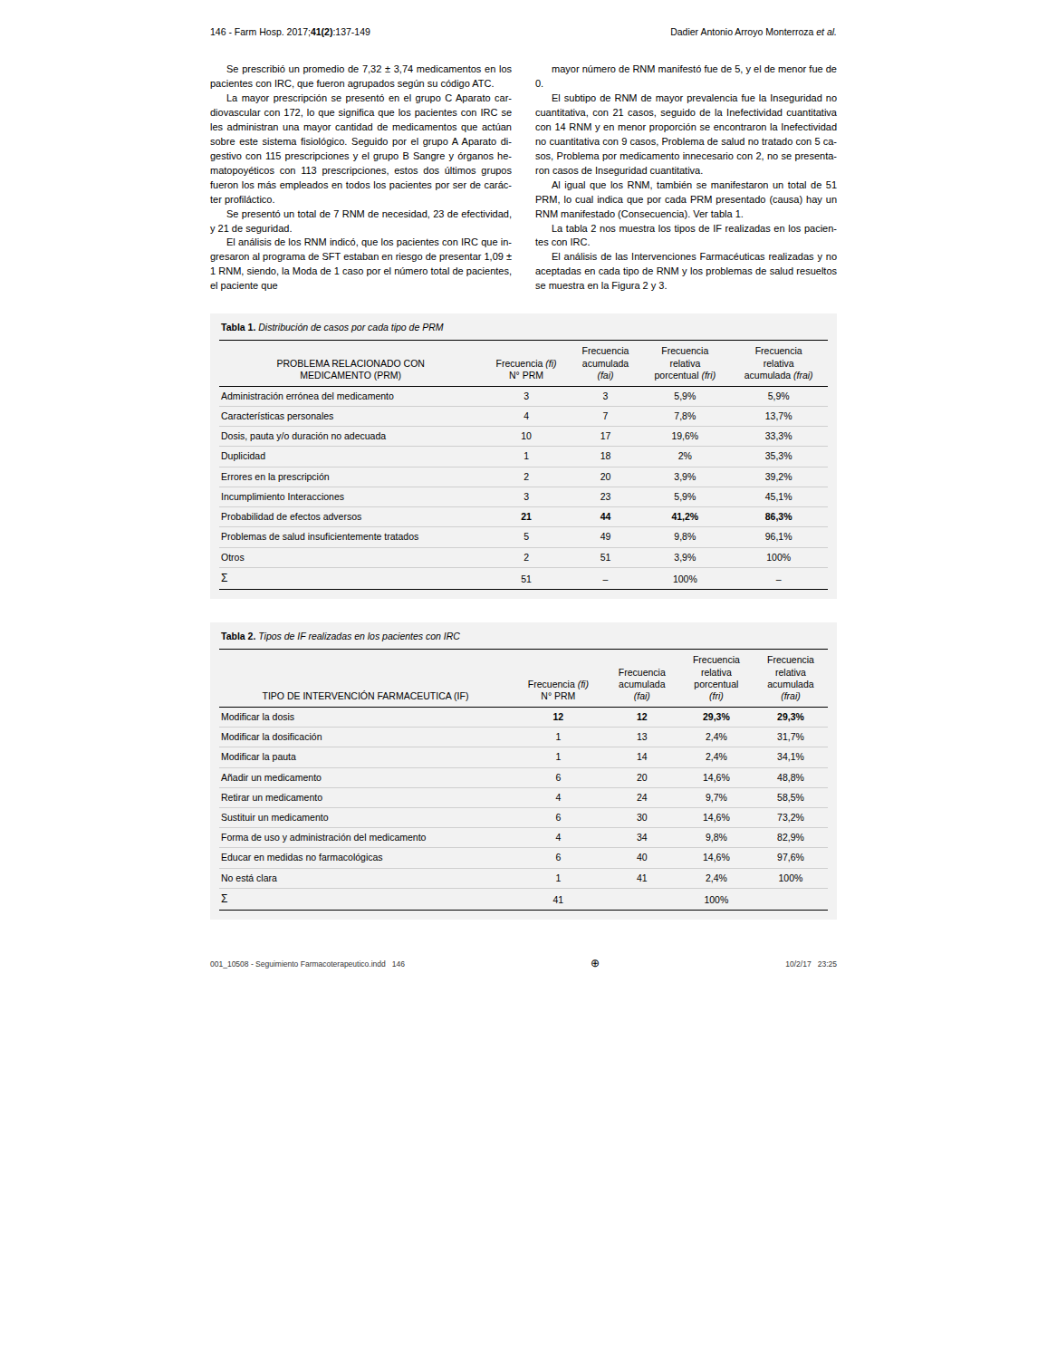146 - Farm Hosp. 2017;41(2):137-149
Dadier Antonio Arroyo Monterroza et al.
Se prescribió un promedio de 7,32 ± 3,74 medicamentos en los pacientes con IRC, que fueron agrupados según su código ATC.
La mayor prescripción se presentó en el grupo C Aparato cardiovascular con 172, lo que significa que los pacientes con IRC se les administran una mayor cantidad de medicamentos que actúan sobre este sistema fisiológico. Seguido por el grupo A Aparato digestivo con 115 prescripciones y el grupo B Sangre y órganos hematopoyéticos con 113 prescripciones, estos dos últimos grupos fueron los más empleados en todos los pacientes por ser de carácter profiláctico.
Se presentó un total de 7 RNM de necesidad, 23 de efectividad, y 21 de seguridad.
El análisis de los RNM indicó, que los pacientes con IRC que ingresaron al programa de SFT estaban en riesgo de presentar 1,09 ± 1 RNM, siendo, la Moda de 1 caso por el número total de pacientes, el paciente que
mayor número de RNM manifestó fue de 5, y el de menor fue de 0.
El subtipo de RNM de mayor prevalencia fue la Inseguridad no cuantitativa, con 21 casos, seguido de la Inefectividad cuantitativa con 14 RNM y en menor proporción se encontraron la Inefectividad no cuantitativa con 9 casos, Problema de salud no tratado con 5 casos, Problema por medicamento innecesario con 2, no se presentaron casos de Inseguridad cuantitativa.
Al igual que los RNM, también se manifestaron un total de 51 PRM, lo cual indica que por cada PRM presentado (causa) hay un RNM manifestado (Consecuencia). Ver tabla 1.
La tabla 2 nos muestra los tipos de IF realizadas en los pacientes con IRC.
El análisis de las Intervenciones Farmacéuticas realizadas y no aceptadas en cada tipo de RNM y los problemas de salud resueltos se muestra en la Figura 2 y 3.
Tabla 1. Distribución de casos por cada tipo de PRM
| PROBLEMA RELACIONADO CON MEDICAMENTO (PRM) | Frecuencia (fi) N° PRM | Frecuencia acumulada (fai) | Frecuencia relativa porcentual (fri) | Frecuencia relativa acumulada (frai) |
| --- | --- | --- | --- | --- |
| Administración errónea del medicamento | 3 | 3 | 5,9% | 5,9% |
| Características personales | 4 | 7 | 7,8% | 13,7% |
| Dosis, pauta y/o duración no adecuada | 10 | 17 | 19,6% | 33,3% |
| Duplicidad | 1 | 18 | 2% | 35,3% |
| Errores en la prescripción | 2 | 20 | 3,9% | 39,2% |
| Incumplimiento Interacciones | 3 | 23 | 5,9% | 45,1% |
| Probabilidad de efectos adversos | 21 | 44 | 41,2% | 86,3% |
| Problemas de salud insuficientemente tratados | 5 | 49 | 9,8% | 96,1% |
| Otros | 2 | 51 | 3,9% | 100% |
| Σ | 51 | – | 100% | – |
Tabla 2. Tipos de IF realizadas en los pacientes con IRC
| TIPO DE INTERVENCIÓN FARMACEUTICA (IF) | Frecuencia (fi) N° PRM | Frecuencia acumulada (fai) | Frecuencia relativa porcentual (fri) | Frecuencia relativa acumulada (frai) |
| --- | --- | --- | --- | --- |
| Modificar la dosis | 12 | 12 | 29,3% | 29,3% |
| Modificar la dosificación | 1 | 13 | 2,4% | 31,7% |
| Modificar la pauta | 1 | 14 | 2,4% | 34,1% |
| Añadir un medicamento | 6 | 20 | 14,6% | 48,8% |
| Retirar un medicamento | 4 | 24 | 9,7% | 58,5% |
| Sustituir un medicamento | 6 | 30 | 14,6% | 73,2% |
| Forma de uso y administración del medicamento | 4 | 34 | 9,8% | 82,9% |
| Educar en medidas no farmacológicas | 6 | 40 | 14,6% | 97,6% |
| No está clara | 1 | 41 | 2,4% | 100% |
| Σ | 41 | | 100% | |
001_10508 - Seguimiento Farmacoterapeutico.indd 146
⊕
10/2/17 23:25